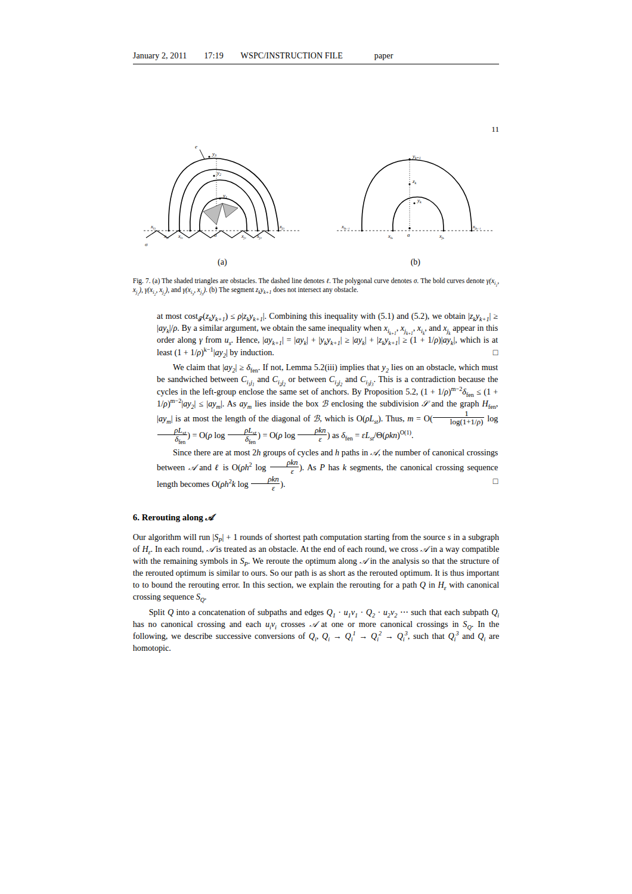January 2, 2011 17:19 WSPC/INSTRUCTION FILE paper
11
e y3 y2 y1 a σ xi3 xi2 xi1 xj1 xj2 xj3
(a)
yk+1 zk yk a xik+1 xik xjk xjk+1
(b)
Fig. 7. (a) The shaded triangles are obstacles. The dashed line denotes ℓ. The polygonal curve denotes σ. The bold curves denote γ(xi1, xj1), γ(xi2, xj2), and γ(xi3, xj3). (b) The segment zkyk+1 does not intersect any obstacle.
at most cost𝒯(zkyk+1) ≤ ρ|zkyk+1|. Combining this inequality with (5.1) and (5.2), we obtain |zkyk+1| ≥ |ayk|/ρ. By a similar argument, we obtain the same inequality when xik+1, xjk+1, xik, and xjk appear in this order along γ from us. Hence, |ayk+1| = |ayk| + |ykyk+1| ≥ |ayk| + |zkyk+1| ≥ (1 + 1/ρ)|ayk|, which is at least (1 + 1/ρ)k−1|ay2| by induction.□
We claim that |ay2| ≥ δfen. If not, Lemma 5.2(iii) implies that y2 lies on an obstacle, which must be sandwiched between Ci1j1 and Ci2j2 or between Ci2j2 and Ci3j3. This is a contradiction because the cycles in the left-group enclose the same set of anchors. By Proposition 5.2, (1 + 1/ρ)m−2δfen ≤ (1 + 1/ρ)m−2|ay2| ≤ |aym|. As aym lies inside the box ℬ enclosing the subdivision 𝒮 and the graph Hfen, |aym| is at most the length of the diagonal of ℬ, which is O(ρLst). Thus, m = O(1 log(1+1/ρ) log ρLst δfen) = O(ρ log ρLst δfen) = O(ρ log ρkn ε) as δfen = εLst/Θ(ρkn)O(1).
Since there are at most 2h groups of cycles and h paths in 𝒜, the number of canonical crossings between 𝒜 and ℓ is O(ρh2 log ρkn ε). As P has k segments, the canonical crossing sequence length becomes O(ρh2k log ρkn ε).□
6. Rerouting along 𝒜
Our algorithm will run |SP| + 1 rounds of shortest path computation starting from the source s in a subgraph of Hε. In each round, 𝒜 is treated as an obstacle. At the end of each round, we cross 𝒜 in a way compatible with the remaining symbols in SP. We reroute the optimum along 𝒜 in the analysis so that the structure of the rerouted optimum is similar to ours. So our path is as short as the rerouted optimum. It is thus important to to bound the rerouting error. In this section, we explain the rerouting for a path Q in Hε with canonical crossing sequence SQ.
Split Q into a concatenation of subpaths and edges Q1 · u1v1 · Q2 · u2v2 ⋯ such that each subpath Qi has no canonical crossing and each uivi crosses 𝒜 at one or more canonical crossings in SQ. In the following, we describe successive conversions of Qi, Qi → Qi1 → Qi2 → Qi3, such that Qi3 and Qi are homotopic.